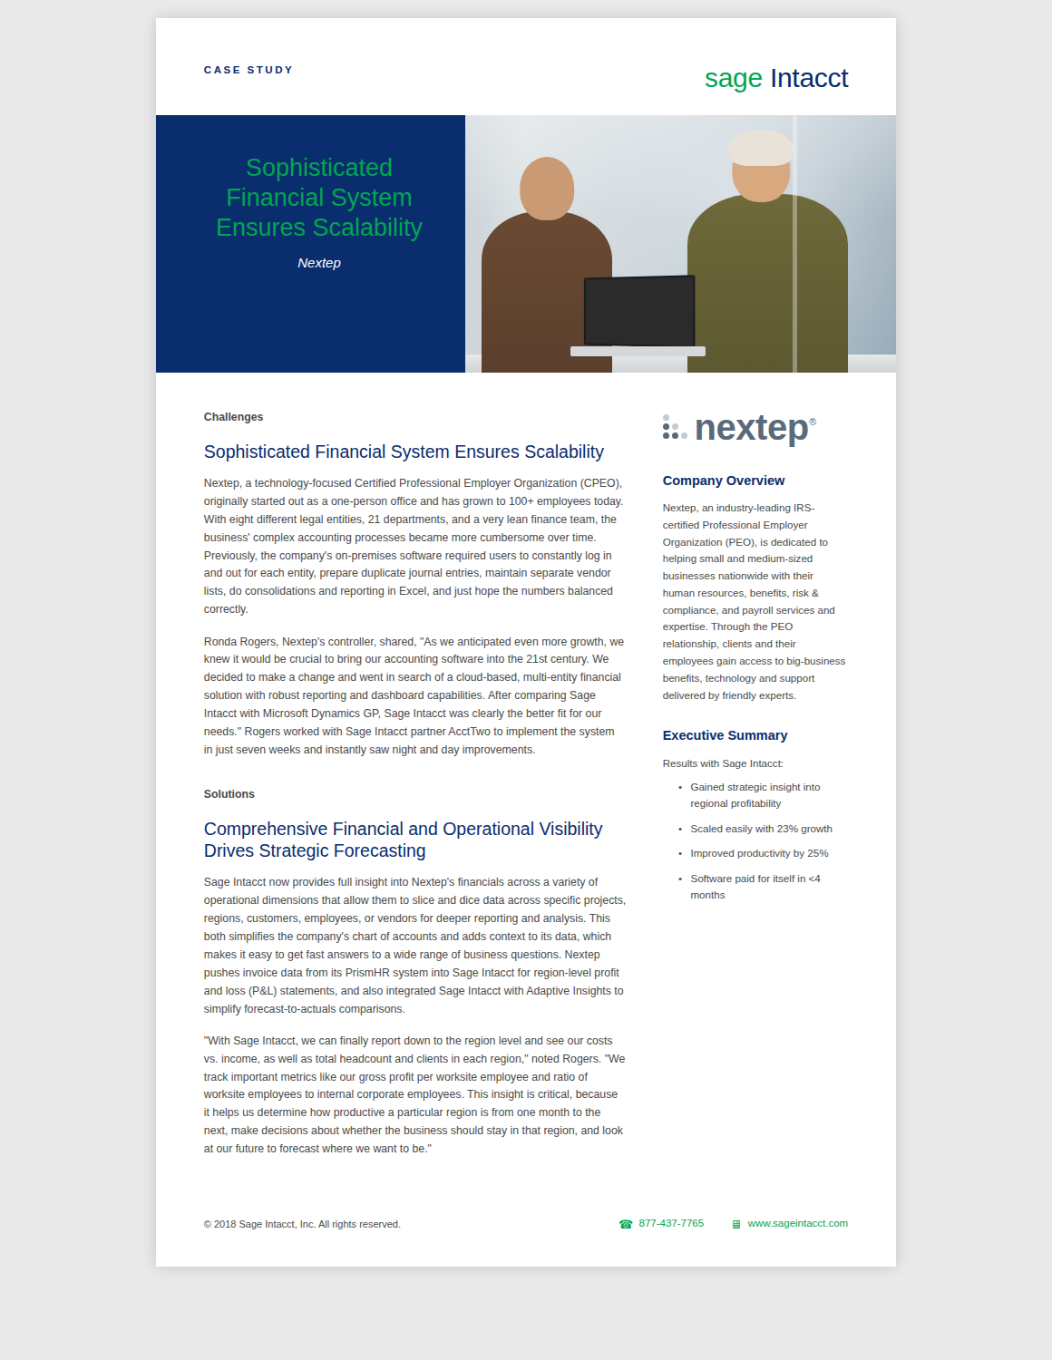Case Study
sage Intacct
Sophisticated
Financial System
Ensures Scalability
Nextep
Challenges
Sophisticated Financial System Ensures Scalability
Nextep, a technology-focused Certified Professional Employer Organization (CPEO), originally started out as a one-person office and has grown to 100+ employees today. With eight different legal entities, 21 departments, and a very lean finance team, the business' complex accounting processes became more cumbersome over time. Previously, the company's on-premises software required users to constantly log in and out for each entity, prepare duplicate journal entries, maintain separate vendor lists, do consolidations and reporting in Excel, and just hope the numbers balanced correctly.
Ronda Rogers, Nextep's controller, shared, "As we anticipated even more growth, we knew it would be crucial to bring our accounting software into the 21st century. We decided to make a change and went in search of a cloud-based, multi-entity financial solution with robust reporting and dashboard capabilities. After comparing Sage Intacct with Microsoft Dynamics GP, Sage Intacct was clearly the better fit for our needs." Rogers worked with Sage Intacct partner AcctTwo to implement the system in just seven weeks and instantly saw night and day improvements.
Solutions
Comprehensive Financial and Operational Visibility Drives Strategic Forecasting
Sage Intacct now provides full insight into Nextep's financials across a variety of operational dimensions that allow them to slice and dice data across specific projects, regions, customers, employees, or vendors for deeper reporting and analysis. This both simplifies the company's chart of accounts and adds context to its data, which makes it easy to get fast answers to a wide range of business questions. Nextep pushes invoice data from its PrismHR system into Sage Intacct for region-level profit and loss (P&L) statements, and also integrated Sage Intacct with Adaptive Insights to simplify forecast-to-actuals comparisons.
"With Sage Intacct, we can finally report down to the region level and see our costs vs. income, as well as total headcount and clients in each region," noted Rogers. "We track important metrics like our gross profit per worksite employee and ratio of worksite employees to internal corporate employees. This insight is critical, because it helps us determine how productive a particular region is from one month to the next, make decisions about whether the business should stay in that region, and look at our future to forecast where we want to be."
nextep®
Company Overview
Nextep, an industry-leading IRS-certified Professional Employer Organization (PEO), is dedicated to helping small and medium-sized businesses nationwide with their human resources, benefits, risk & compliance, and payroll services and expertise. Through the PEO relationship, clients and their employees gain access to big-business benefits, technology and support delivered by friendly experts.
Executive Summary
Results with Sage Intacct:
Gained strategic insight into regional profitability
Scaled easily with 23% growth
Improved productivity by 25%
Software paid for itself in <4 months
© 2018 Sage Intacct, Inc. All rights reserved.
☎877-437-7765
🖥www.sageintacct.com